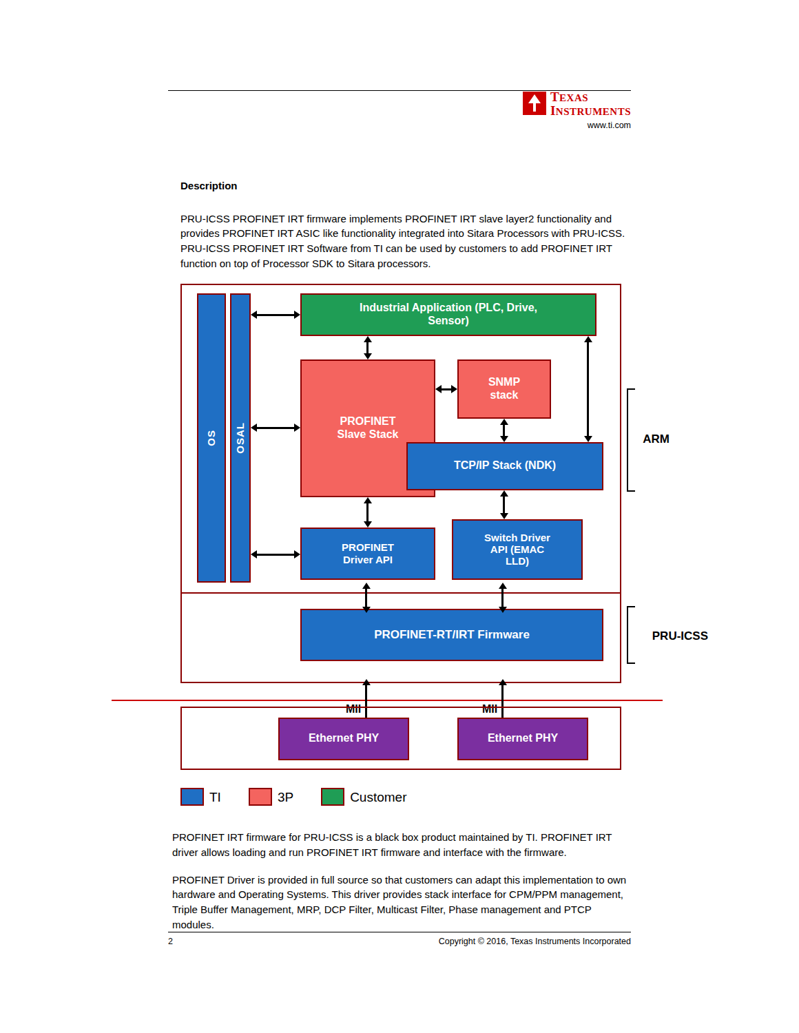TEXAS INSTRUMENTS
www.ti.com
Description
PRU-ICSS PROFINET IRT firmware implements PROFINET IRT slave layer2 functionality and provides PROFINET IRT ASIC like functionality integrated into Sitara Processors with PRU-ICSS. PRU-ICSS PROFINET IRT Software from TI can be used by customers to add PROFINET IRT function on top of Processor SDK to Sitara processors.
OS
OSAL
Industrial Application (PLC, Drive,
Sensor)
PROFINET
Slave Stack
SNMP
stack
TCP/IP Stack (NDK)
PROFINET
Driver API
Switch Driver
API (EMAC
LLD)
ARM
PROFINET-RT/IRT Firmware
PRU-ICSS
MII
MII
Ethernet PHY
Ethernet PHY
TI
3P
Customer
PROFINET IRT firmware for PRU-ICSS is a black box product maintained by TI. PROFINET IRT driver allows loading and run PROFINET IRT firmware and interface with the firmware.
PROFINET Driver is provided in full source so that customers can adapt this implementation to own hardware and Operating Systems. This driver provides stack interface for CPM/PPM management, Triple Buffer Management, MRP, DCP Filter, Multicast Filter, Phase management and PTCP modules.
2 Copyright © 2016, Texas Instruments Incorporated